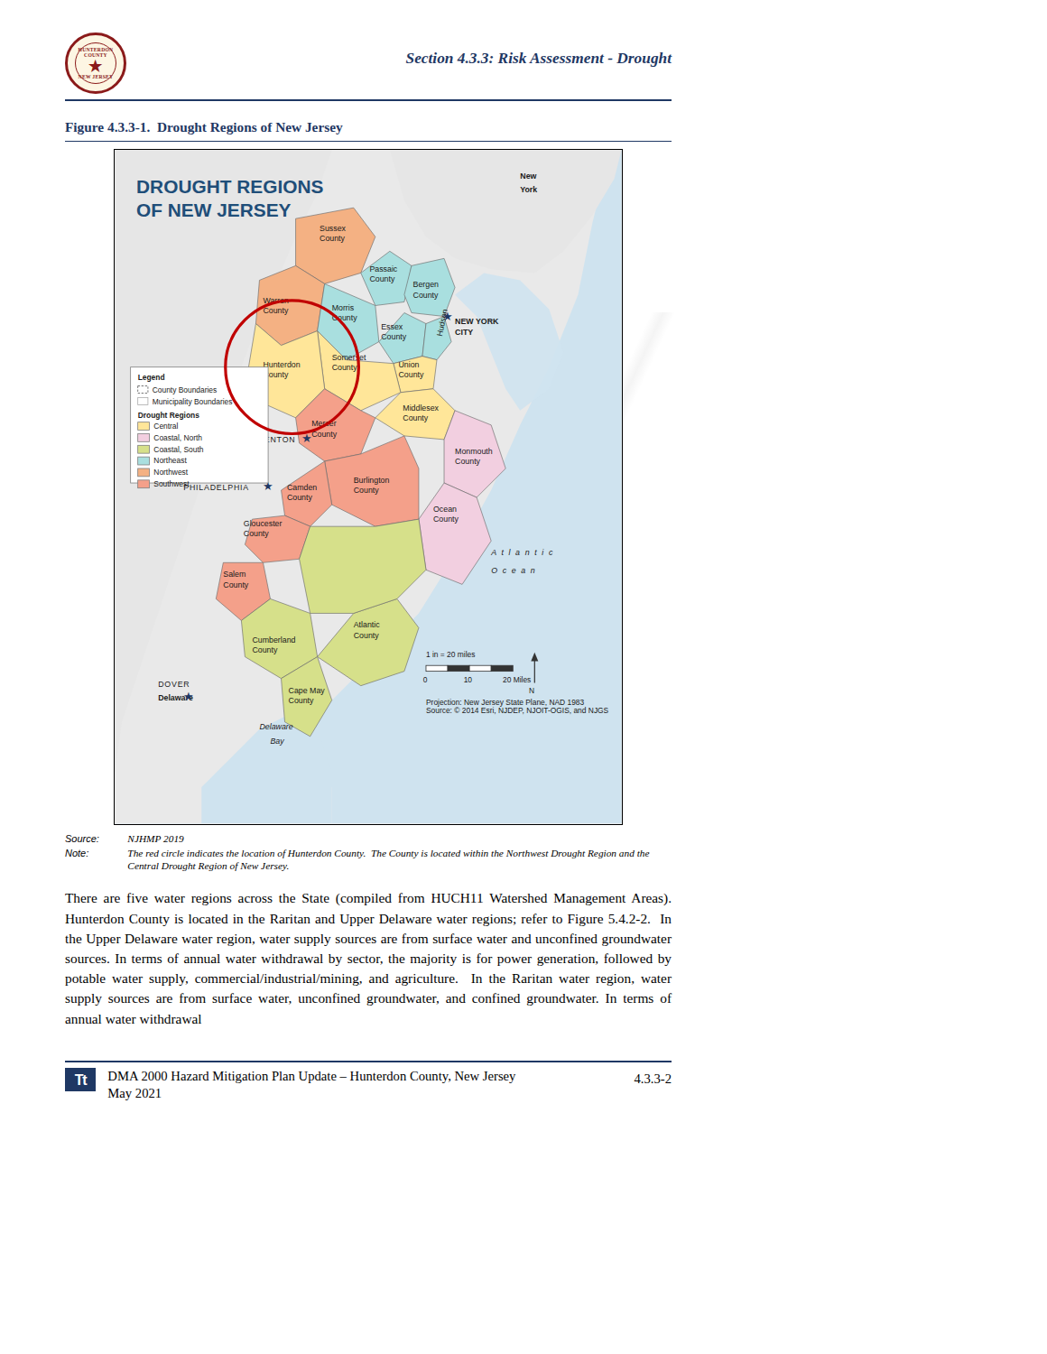HUNTERDON COUNTY
★
NEW JERSEY
Section 4.3.3: Risk Assessment - Drought
Figure 4.3.3-1. Drought Regions of New Jersey
DROUGHT REGIONS OF NEW JERSEY Sussex County Passaic County Bergen County Warren County Morris County Essex County Hudson Union County Somerset County Hunterdon County Middlesex County Mercer County Monmouth County Ocean County Burlington County Camden County Gloucester County Salem County Cumberland County Atlantic County Cape May County New York NEW YORK CITY Delaware Delaware Bay A t l a n t i c O c e a n ★ ★ TRENTON ★ PHILADELPHIA ★ DOVER Legend County Boundaries Municipality Boundaries Drought Regions Central Coastal, North Coastal, South Northeast Northwest Southwest 1 in = 20 miles 0 10 20 Miles N Projection: New Jersey State Plane, NAD 1983 Source: © 2014 Esri, NJDEP, NJOIT-OGIS, and NJGS
| Source: | NJHMP 2019 |
| Note: | The red circle indicates the location of Hunterdon County. The County is located within the Northwest Drought Region and the Central Drought Region of New Jersey. |
There are five water regions across the State (compiled from HUCH11 Watershed Management Areas). Hunterdon County is located in the Raritan and Upper Delaware water regions; refer to Figure 5.4.2-2. In the Upper Delaware water region, water supply sources are from surface water and unconfined groundwater sources. In terms of annual water withdrawal by sector, the majority is for power generation, followed by potable water supply, commercial/industrial/mining, and agriculture. In the Raritan water region, water supply sources are from surface water, unconfined groundwater, and confined groundwater. In terms of annual water withdrawal
Tt
DMA 2000 Hazard Mitigation Plan Update – Hunterdon County, New Jersey
May 2021
4.3.3-2